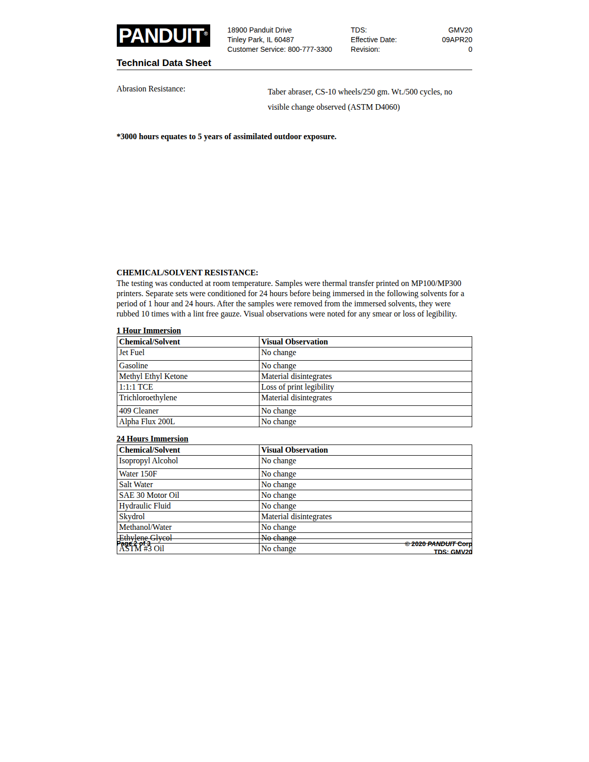PANDUIT®
18900 Panduit Drive
Tinley Park, IL 60487
Customer Service: 800-777-3300
| TDS: | GMV20 |
| Effective Date: | 09APR20 |
| Revision: | 0 |
Technical Data Sheet
Abrasion Resistance:
Taber abraser, CS-10 wheels/250 gm. Wt./500 cycles, no visible change observed (ASTM D4060)
*3000 hours equates to 5 years of assimilated outdoor exposure.
Chemical/Solvent Resistance:
The testing was conducted at room temperature. Samples were thermal transfer printed on MP100/MP300 printers. Separate sets were conditioned for 24 hours before being immersed in the following solvents for a period of 1 hour and 24 hours. After the samples were removed from the immersed solvents, they were rubbed 10 times with a lint free gauze. Visual observations were noted for any smear or loss of legibility.
1 Hour Immersion
| Chemical/Solvent | Visual Observation |
| --- | --- |
| Jet Fuel | No change |
| Gasoline | No change |
| Methyl Ethyl Ketone | Material disintegrates |
| 1:1:1 TCE | Loss of print legibility |
| Trichloroethylene | Material disintegrates |
| 409 Cleaner | No change |
| Alpha Flux 200L | No change |
24 Hours Immersion
| Chemical/Solvent | Visual Observation |
| --- | --- |
| Isopropyl Alcohol | No change |
| Water 150F | No change |
| Salt Water | No change |
| SAE 30 Motor Oil | No change |
| Hydraulic Fluid | No change |
| Skydrol | Material disintegrates |
| Methanol/Water | No change |
| Ethylene Glycol | No change |
| ASTM #3 Oil | No change |
Page 2 of 3
© 2020 PANDUIT Corp
TDS: GMV20